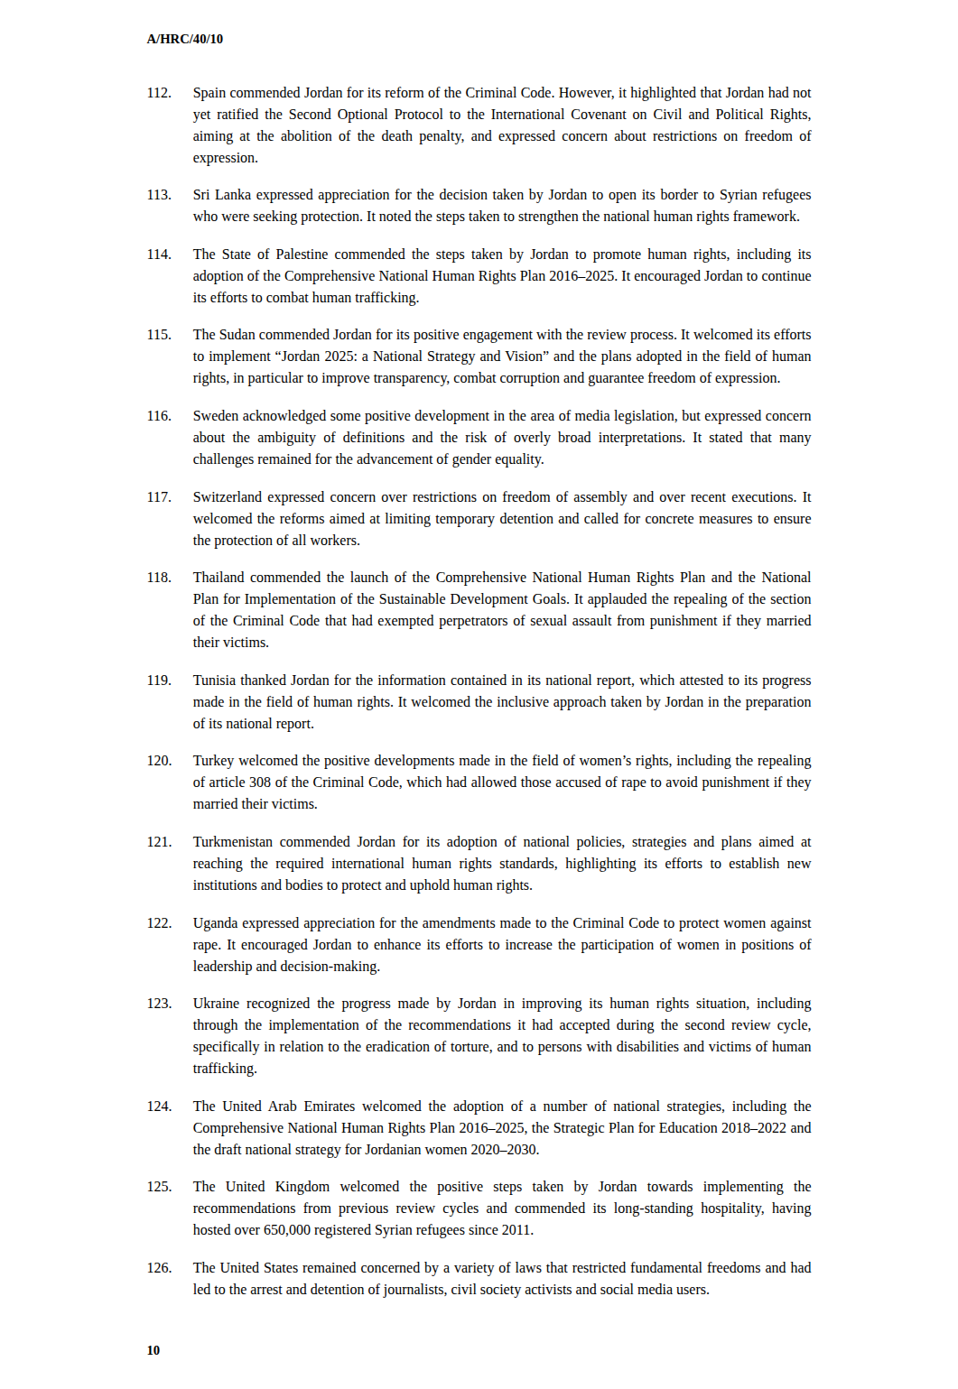A/HRC/40/10
112.
Spain commended Jordan for its reform of the Criminal Code. However, it highlighted that Jordan had not yet ratified the Second Optional Protocol to the International Covenant on Civil and Political Rights, aiming at the abolition of the death penalty, and expressed concern about restrictions on freedom of expression.
113.
Sri Lanka expressed appreciation for the decision taken by Jordan to open its border to Syrian refugees who were seeking protection. It noted the steps taken to strengthen the national human rights framework.
114.
The State of Palestine commended the steps taken by Jordan to promote human rights, including its adoption of the Comprehensive National Human Rights Plan 2016–2025. It encouraged Jordan to continue its efforts to combat human trafficking.
115.
The Sudan commended Jordan for its positive engagement with the review process. It welcomed its efforts to implement “Jordan 2025: a National Strategy and Vision” and the plans adopted in the field of human rights, in particular to improve transparency, combat corruption and guarantee freedom of expression.
116.
Sweden acknowledged some positive development in the area of media legislation, but expressed concern about the ambiguity of definitions and the risk of overly broad interpretations. It stated that many challenges remained for the advancement of gender equality.
117.
Switzerland expressed concern over restrictions on freedom of assembly and over recent executions. It welcomed the reforms aimed at limiting temporary detention and called for concrete measures to ensure the protection of all workers.
118.
Thailand commended the launch of the Comprehensive National Human Rights Plan and the National Plan for Implementation of the Sustainable Development Goals. It applauded the repealing of the section of the Criminal Code that had exempted perpetrators of sexual assault from punishment if they married their victims.
119.
Tunisia thanked Jordan for the information contained in its national report, which attested to its progress made in the field of human rights. It welcomed the inclusive approach taken by Jordan in the preparation of its national report.
120.
Turkey welcomed the positive developments made in the field of women’s rights, including the repealing of article 308 of the Criminal Code, which had allowed those accused of rape to avoid punishment if they married their victims.
121.
Turkmenistan commended Jordan for its adoption of national policies, strategies and plans aimed at reaching the required international human rights standards, highlighting its efforts to establish new institutions and bodies to protect and uphold human rights.
122.
Uganda expressed appreciation for the amendments made to the Criminal Code to protect women against rape. It encouraged Jordan to enhance its efforts to increase the participation of women in positions of leadership and decision-making.
123.
Ukraine recognized the progress made by Jordan in improving its human rights situation, including through the implementation of the recommendations it had accepted during the second review cycle, specifically in relation to the eradication of torture, and to persons with disabilities and victims of human trafficking.
124.
The United Arab Emirates welcomed the adoption of a number of national strategies, including the Comprehensive National Human Rights Plan 2016–2025, the Strategic Plan for Education 2018–2022 and the draft national strategy for Jordanian women 2020–2030.
125.
The United Kingdom welcomed the positive steps taken by Jordan towards implementing the recommendations from previous review cycles and commended its long-standing hospitality, having hosted over 650,000 registered Syrian refugees since 2011.
126.
The United States remained concerned by a variety of laws that restricted fundamental freedoms and had led to the arrest and detention of journalists, civil society activists and social media users.
10